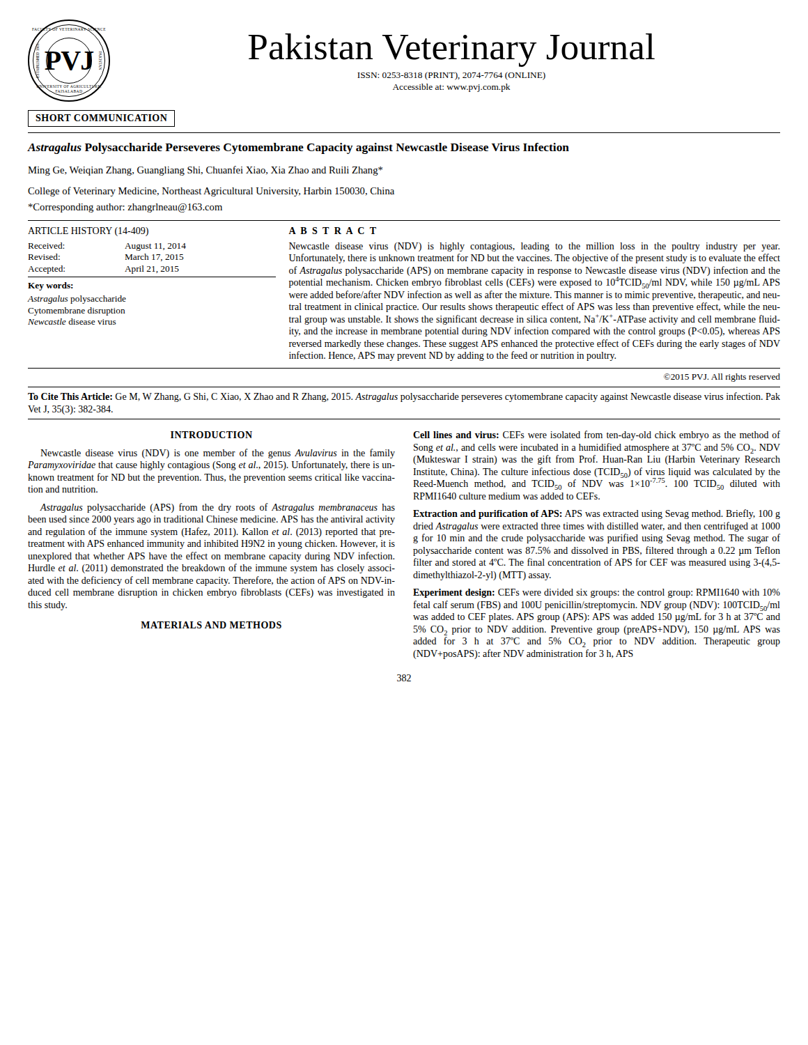Faculty of Veterinary Science
University of Agriculture, Faisalabad
Established 1961
Pakistan
PVJ
Pakistan Veterinary Journal
ISSN: 0253-8318 (PRINT), 2074-7764 (ONLINE)
Accessible at: www.pvj.com.pk
SHORT COMMUNICATION
Astragalus Polysaccharide Perseveres Cytomembrane Capacity against Newcastle Disease Virus Infection
Ming Ge, Weiqian Zhang, Guangliang Shi, Chuanfei Xiao, Xia Zhao and Ruili Zhang*
College of Veterinary Medicine, Northeast Agricultural University, Harbin 150030, China
*Corresponding author: zhangrlneau@163.com
ARTICLE HISTORY (14-409)
| Received: | August 11, 2014 |
| Revised: | March 17, 2015 |
| Accepted: | April 21, 2015 |
Key words:
Astragalus polysaccharide
Cytomembrane disruption
Newcastle disease virus
A B S T R A C T
Newcastle disease virus (NDV) is highly contagious, leading to the million loss in the poultry industry per year. Unfortunately, there is unknown treatment for ND but the vaccines. The objective of the present study is to evaluate the effect of Astragalus polysaccharide (APS) on membrane capacity in response to Newcastle disease virus (NDV) infection and the potential mechanism. Chicken embryo fibroblast cells (CEFs) were exposed to 104TCID50/ml NDV, while 150 µg/mL APS were added before/after NDV infection as well as after the mixture. This manner is to mimic preventive, therapeutic, and neutral treatment in clinical practice. Our results shows therapeutic effect of APS was less than preventive effect, while the neutral group was unstable. It shows the significant decrease in silica content, Na+/K+-ATPase activity and cell membrane fluidity, and the increase in membrane potential during NDV infection compared with the control groups (P<0.05), whereas APS reversed markedly these changes. These suggest APS enhanced the protective effect of CEFs during the early stages of NDV infection. Hence, APS may prevent ND by adding to the feed or nutrition in poultry.
©2015 PVJ. All rights reserved
To Cite This Article: Ge M, W Zhang, G Shi, C Xiao, X Zhao and R Zhang, 2015. Astragalus polysaccharide perseveres cytomembrane capacity against Newcastle disease virus infection. Pak Vet J, 35(3): 382-384.
INTRODUCTION
Newcastle disease virus (NDV) is one member of the genus Avulavirus in the family Paramyxoviridae that cause highly contagious (Song et al., 2015). Unfortunately, there is unknown treatment for ND but the prevention. Thus, the prevention seems critical like vaccination and nutrition.
Astragalus polysaccharide (APS) from the dry roots of Astragalus membranaceus has been used since 2000 years ago in traditional Chinese medicine. APS has the antiviral activity and regulation of the immune system (Hafez, 2011). Kallon et al. (2013) reported that pretreatment with APS enhanced immunity and inhibited H9N2 in young chicken. However, it is unexplored that whether APS have the effect on membrane capacity during NDV infection. Hurdle et al. (2011) demonstrated the breakdown of the immune system has closely associated with the deficiency of cell membrane capacity. Therefore, the action of APS on NDV-induced cell membrane disruption in chicken embryo fibroblasts (CEFs) was investigated in this study.
MATERIALS AND METHODS
Cell lines and virus: CEFs were isolated from ten-day-old chick embryo as the method of Song et al., and cells were incubated in a humidified atmosphere at 37ºC and 5% CO2. NDV (Mukteswar I strain) was the gift from Prof. Huan-Ran Liu (Harbin Veterinary Research Institute, China). The culture infectious dose (TCID50) of virus liquid was calculated by the Reed-Muench method, and TCID50 of NDV was 1×10-7.75. 100 TCID50 diluted with RPMI1640 culture medium was added to CEFs.
Extraction and purification of APS: APS was extracted using Sevag method. Briefly, 100 g dried Astragalus were extracted three times with distilled water, and then centrifuged at 1000 g for 10 min and the crude polysaccharide was purified using Sevag method. The sugar of polysaccharide content was 87.5% and dissolved in PBS, filtered through a 0.22 µm Teflon filter and stored at 4ºC. The final concentration of APS for CEF was measured using 3-(4,5-dimethylthiazol-2-yl) (MTT) assay.
Experiment design: CEFs were divided six groups: the control group: RPMI1640 with 10% fetal calf serum (FBS) and 100U penicillin/streptomycin. NDV group (NDV): 100TCID50/ml was added to CEF plates. APS group (APS): APS was added 150 µg/mL for 3 h at 37ºC and 5% CO2 prior to NDV addition. Preventive group (preAPS+NDV), 150 µg/mL APS was added for 3 h at 37ºC and 5% CO2 prior to NDV addition. Therapeutic group (NDV+posAPS): after NDV administration for 3 h, APS
382